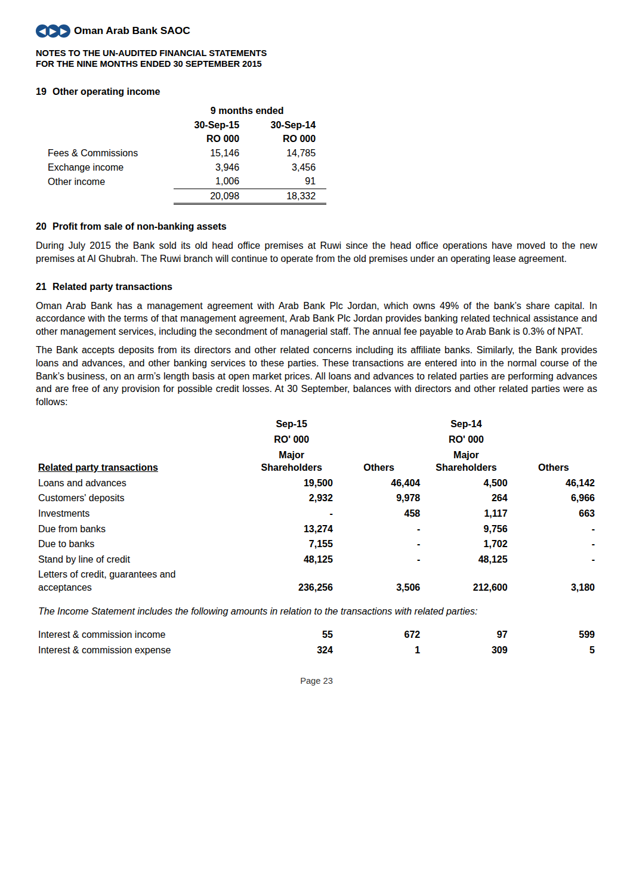◀▶▶ Oman Arab Bank SAOC
NOTES TO THE UN-AUDITED FINANCIAL STATEMENTS
FOR THE NINE MONTHS ENDED 30 SEPTEMBER 2015
19 Other operating income
| | 9 months ended |
| | 30-Sep-15 | 30-Sep-14 |
| | RO 000 | RO 000 |
| Fees & Commissions | 15,146 | 14,785 |
| Exchange income | 3,946 | 3,456 |
| Other income | 1,006 | 91 |
| | 20,098 | 18,332 |
20 Profit from sale of non-banking assets
During July 2015 the Bank sold its old head office premises at Ruwi since the head office operations have moved to the new premises at Al Ghubrah. The Ruwi branch will continue to operate from the old premises under an operating lease agreement.
21 Related party transactions
Oman Arab Bank has a management agreement with Arab Bank Plc Jordan, which owns 49% of the bank’s share capital. In accordance with the terms of that management agreement, Arab Bank Plc Jordan provides banking related technical assistance and other management services, including the secondment of managerial staff. The annual fee payable to Arab Bank is 0.3% of NPAT.
The Bank accepts deposits from its directors and other related concerns including its affiliate banks. Similarly, the Bank provides loans and advances, and other banking services to these parties. These transactions are entered into in the normal course of the Bank’s business, on an arm’s length basis at open market prices. All loans and advances to related parties are performing advances and are free of any provision for possible credit losses. At 30 September, balances with directors and other related parties were as follows:
| | Sep-15 | | Sep-14 | |
| | RO' 000 | | RO' 000 | |
| Related party transactions | Major Shareholders | Others | Major Shareholders | Others |
| Loans and advances | 19,500 | 46,404 | 4,500 | 46,142 |
| Customers' deposits | 2,932 | 9,978 | 264 | 6,966 |
| Investments | - | 458 | 1,117 | 663 |
| Due from banks | 13,274 | - | 9,756 | - |
| Due to banks | 7,155 | - | 1,702 | - |
| Stand by line of credit | 48,125 | - | 48,125 | - |
| Letters of credit, guarantees and acceptances | 236,256 | 3,506 | 212,600 | 3,180 |
| The Income Statement includes the following amounts in relation to the transactions with related parties: |
| Interest & commission income | 55 | 672 | 97 | 599 |
| Interest & commission expense | 324 | 1 | 309 | 5 |
Page 23